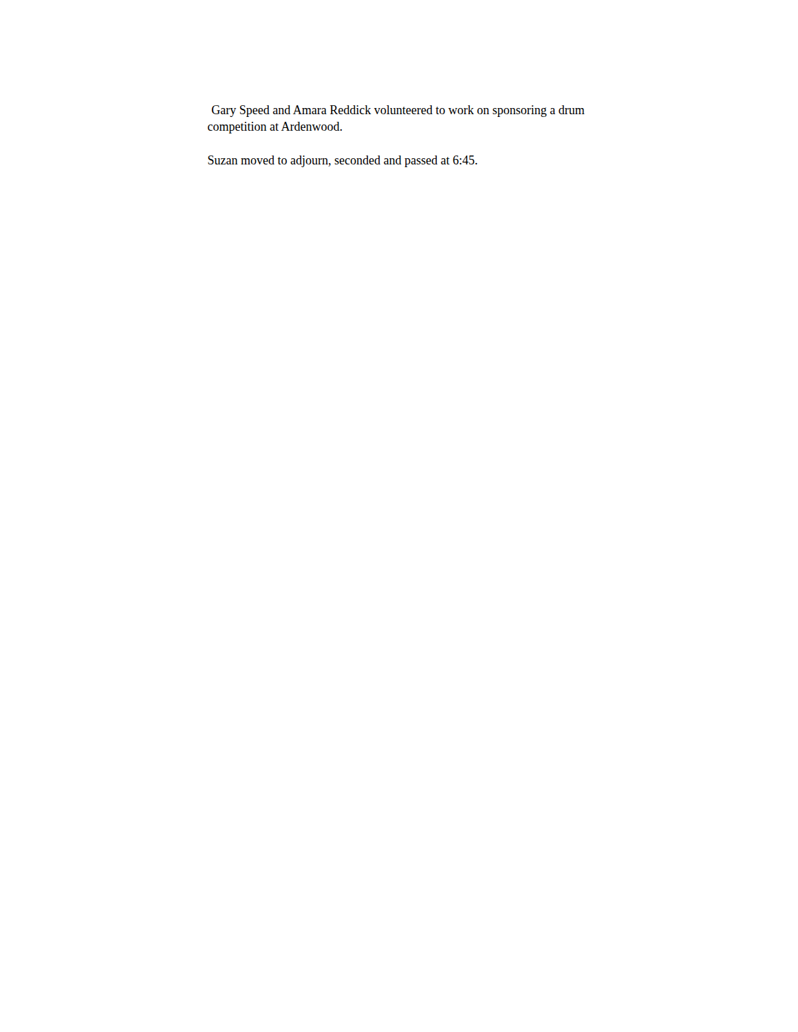Gary Speed and Amara Reddick volunteered to work on sponsoring a drum competition at Ardenwood.
Suzan moved to adjourn, seconded and passed at 6:45.